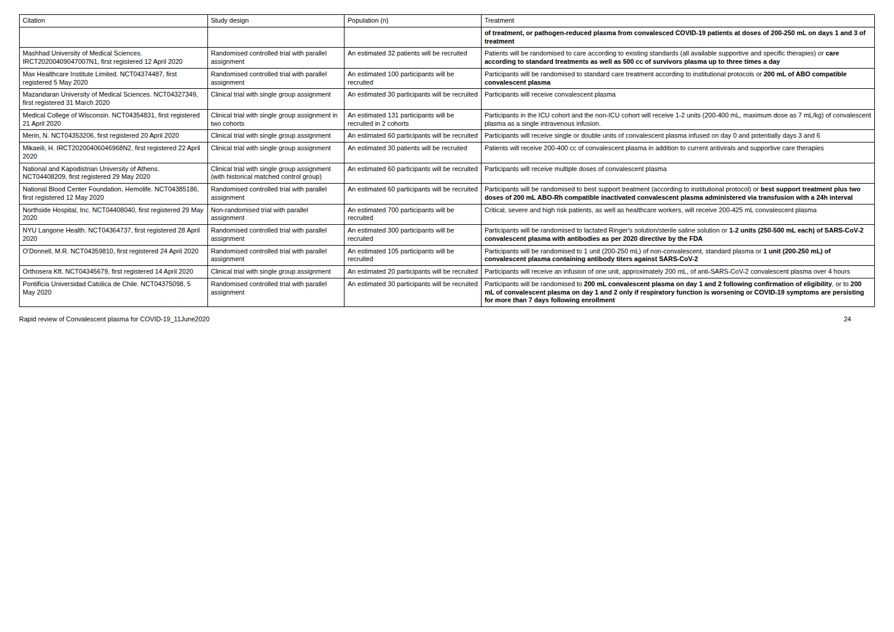| Citation | Study design | Population (n) | Treatment |
| --- | --- | --- | --- |
| | | | of treatment, or pathogen-reduced plasma from convalesced COVID-19 patients at doses of 200-250 mL on days 1 and 3 of treatment |
| Mashhad University of Medical Sciences. IRCT20200409047007N1, first registered 12 April 2020 | Randomised controlled trial with parallel assignment | An estimated 32 patients will be recruited | Patients will be randomised to care according to existing standards (all available supportive and specific therapies) or care according to standard treatments as well as 500 cc of survivors plasma up to three times a day |
| Max Healthcare Institute Limited. NCT04374487, first registered 5 May 2020 | Randomised controlled trial with parallel assignment | An estimated 100 participants will be recruited | Participants will be randomised to standard care treatment according to institutional protocols or 200 mL of ABO compatible convalescent plasma |
| Mazandaran University of Medical Sciences. NCT04327349, first registered 31 March 2020 | Clinical trial with single group assignment | An estimated 30 participants will be recruited | Participants will receive convalescent plasma |
| Medical College of Wisconsin. NCT04354831, first registered 21 April 2020 | Clinical trial with single group assignment in two cohorts | An estimated 131 participants will be recruited in 2 cohorts | Participants in the ICU cohort and the non-ICU cohort will receive 1-2 units (200-400 mL, maximum dose as 7 mL/kg) of convalescent plasma as a single intravenous infusion. |
| Merin, N. NCT04353206, first registered 20 April 2020 | Clinical trial with single group assignment | An estimated 60 participants will be recruited | Participants will receive single or double units of convalescent plasma infused on day 0 and potentially days 3 and 6 |
| Mikaeili, H. IRCT20200406046968N2, first registered 22 April 2020 | Clinical trial with single group assignment | An estimated 30 patients will be recruited | Patients will receive 200-400 cc of convalescent plasma in addition to current antivirals and supportive care therapies |
| National and Kapodistrian University of Athens. NCT04408209, first registered 29 May 2020 | Clinical trial with single group assignment (with historical matched control group) | An estimated 60 participants will be recruited | Participants will receive multiple doses of convalescent plasma |
| National Blood Center Foundation, Hemolife. NCT04385186, first registered 12 May 2020 | Randomised controlled trial with parallel assignment | An estimated 60 participants will be recruited | Participants will be randomised to best support treatment (according to institutional protocol) or best support treatment plus two doses of 200 mL ABO-Rh compatible inactivated convalescent plasma administered via transfusion with a 24h interval |
| Northside Hospital, Inc. NCT04408040, first registered 29 May 2020 | Non-randomised trial with parallel assignment | An estimated 700 participants will be recruited | Critical, severe and high risk patients, as well as healthcare workers, will receive 200-425 mL convalescent plasma |
| NYU Langone Health. NCT04364737, first registered 28 April 2020 | Randomised controlled trial with parallel assignment | An estimated 300 participants will be recruited | Participants will be randomised to lactated Ringer's solution/sterile saline solution or 1-2 units (250-500 mL each) of SARS-CoV-2 convalescent plasma with antibodies as per 2020 directive by the FDA |
| O'Donnell, M.R. NCT04359810, first registered 24 April 2020 | Randomised controlled trial with parallel assignment | An estimated 105 participants will be recruited | Participants will be randomised to 1 unit (200-250 mL) of non-convalescent, standard plasma or 1 unit (200-250 mL) of convalescent plasma containing antibody titers against SARS-CoV-2 |
| Orthosera Kft. NCT04345679, first registered 14 April 2020 | Clinical trial with single group assignment | An estimated 20 participants will be recruited | Participants will receive an infusion of one unit, approximately 200 mL, of anti-SARS-CoV-2 convalescent plasma over 4 hours |
| Pontificia Universidad Catolica de Chile. NCT04375098, 5 May 2020 | Randomised controlled trial with parallel assignment | An estimated 30 participants will be recruited | Participants will be randomised to 200 mL convalescent plasma on day 1 and 2 following confirmation of eligibility , or to 200 mL of convalescent plasma on day 1 and 2 only if respiratory function is worsening or COVID-19 symptoms are persisting for more than 7 days following enrollment |
Rapid review of Convalescent plasma for COVID-19_11June2020
24